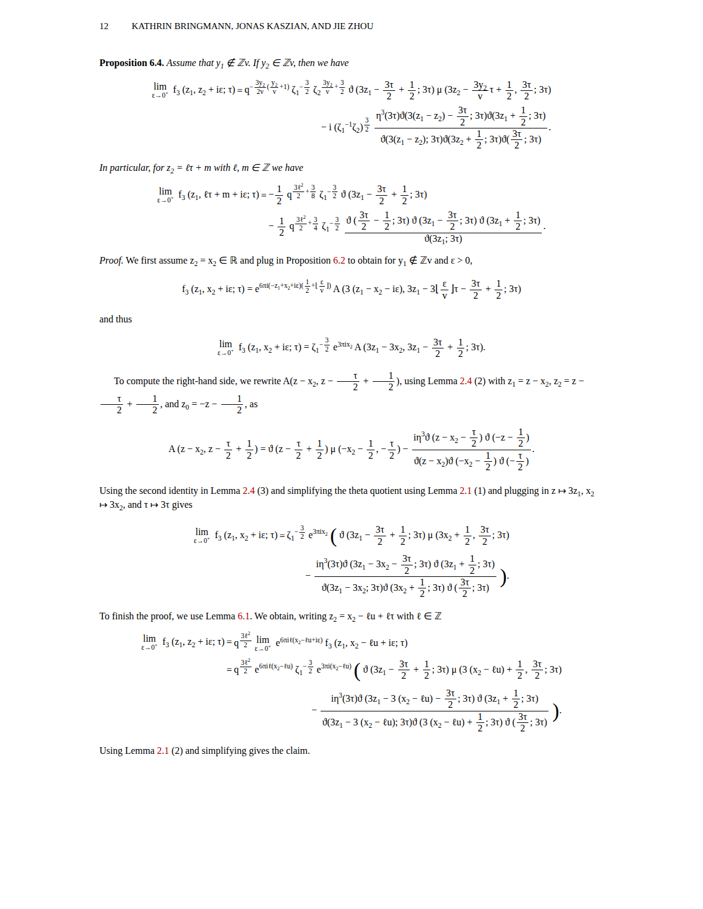12 KATHRIN BRINGMANN, JONAS KASZIAN, AND JIE ZHOU
Proposition 6.4. Assume that y1 ∉ ℤv. If y2 ∈ ℤv, then we have
| lim ε→0 + f 3 (z 1 , z 2 + iε; τ) | = | q − 3y 2 2v ( y 2 v +1) ζ 1 − 3 2 ζ 2 3y 2 v + 3 2 ϑ (3z 1 − 3τ 2 + 1 2 ; 3τ) μ (3z 2 − 3y 2 v τ + 1 2 , 3τ 2 ; 3τ) |
| | | − i (ζ 1 −1 ζ 2 ) 3 2 η 3 (3τ)ϑ(3(z 1 − z 2 ) − 3τ 2 ; 3τ)ϑ(3z 1 + 1 2 ; 3τ) ϑ(3(z 1 − z 2 ); 3τ)ϑ(3z 2 + 1 2 ; 3τ)ϑ( 3τ 2 ; 3τ) . |
In particular, for z2 = ℓτ + m with ℓ, m ∈ ℤ we have
| lim ε→0 + f 3 (z 1 , ℓτ + m + iε; τ) | = | − 1 2 q 3ℓ 2 2 + 3 8 ζ 1 − 3 2 ϑ (3z 1 − 3τ 2 + 1 2 ; 3τ) |
| | | − 1 2 q 3ℓ 2 2 + 3 4 ζ 1 − 3 2 ϑ ( 3τ 2 − 1 2 ; 3τ) ϑ (3z 1 − 3τ 2 ; 3τ) ϑ (3z 1 + 1 2 ; 3τ) ϑ(3z 1 ; 3τ) . |
Proof. We first assume z2 = x2 ∈ ℝ and plug in Proposition 6.2 to obtain for y1 ∉ ℤv and ε > 0,
f3 (z1, x2 + iε; τ) = e6πi(−z1+x2+iε)(12+⌊εv⌋) A (3 (z1 − x2 − iε), 3z1 − 3⌊εv⌋τ − 3τ 2 + 12; 3τ)
and thus
lim ε→0+ f3 (z1, x2 + iε; τ) = ζ1−32 e3πix2 A (3z1 − 3x2, 3z1 − 3τ 2 + 12; 3τ).
To compute the right-hand side, we rewrite A(z − x2, z − τ 2 + 12), using Lemma 2.4 (2) with z1 = z − x2, z2 = z − τ 2 + 12, and z0 = −z − 12, as
A (z − x2, z − τ 2 + 12) = ϑ (z − τ 2 + 12) μ (−x2 − 12, −τ 2) − iη3ϑ (z − x2 − τ 2) ϑ (−z − 12) ϑ(z − x2)ϑ (−x2 − 12) ϑ (−τ 2) .
Using the second identity in Lemma 2.4 (3) and simplifying the theta quotient using Lemma 2.1 (1) and plugging in z ↦ 3z1, x2 ↦ 3x2, and τ ↦ 3τ gives
| lim ε→0 + f 3 (z 1 , x 2 + iε; τ) | = | ζ 1 − 3 2 e 3πix 2 ( ϑ (3z 1 − 3τ 2 + 1 2 ; 3τ) μ (3x 2 + 1 2 , 3τ 2 ; 3τ) |
| | | − iη 3 (3τ)ϑ (3z 1 − 3x 2 − 3τ 2 ; 3τ) ϑ (3z 1 + 1 2 ; 3τ) ϑ(3z 1 − 3x 2 ; 3τ)ϑ (3x 2 + 1 2 ; 3τ) ϑ ( 3τ 2 ; 3τ) ) . |
To finish the proof, we use Lemma 6.1. We obtain, writing z2 = x2 − ℓu + ℓτ with ℓ ∈ ℤ
| lim ε→0 + f 3 (z 1 , z 2 + iε; τ) | = | q 3ℓ 2 2 lim ε→0 + e 6πiℓ(x 2 −ℓu+iε) f 3 (z 1 , x 2 − ℓu + iε; τ) |
| | = | q 3ℓ 2 2 e 6πiℓ(x 2 −ℓu) ζ 1 − 3 2 e 3πi(x 2 −ℓu) ( ϑ (3z 1 − 3τ 2 + 1 2 ; 3τ) μ (3 (x 2 − ℓu) + 1 2 , 3τ 2 ; 3τ) |
| | | − iη 3 (3τ)ϑ (3z 1 − 3 (x 2 − ℓu) − 3τ 2 ; 3τ) ϑ (3z 1 + 1 2 ; 3τ) ϑ(3z 1 − 3 (x 2 − ℓu); 3τ)ϑ (3 (x 2 − ℓu) + 1 2 ; 3τ) ϑ ( 3τ 2 ; 3τ) ) . |
Using Lemma 2.1 (2) and simplifying gives the claim.